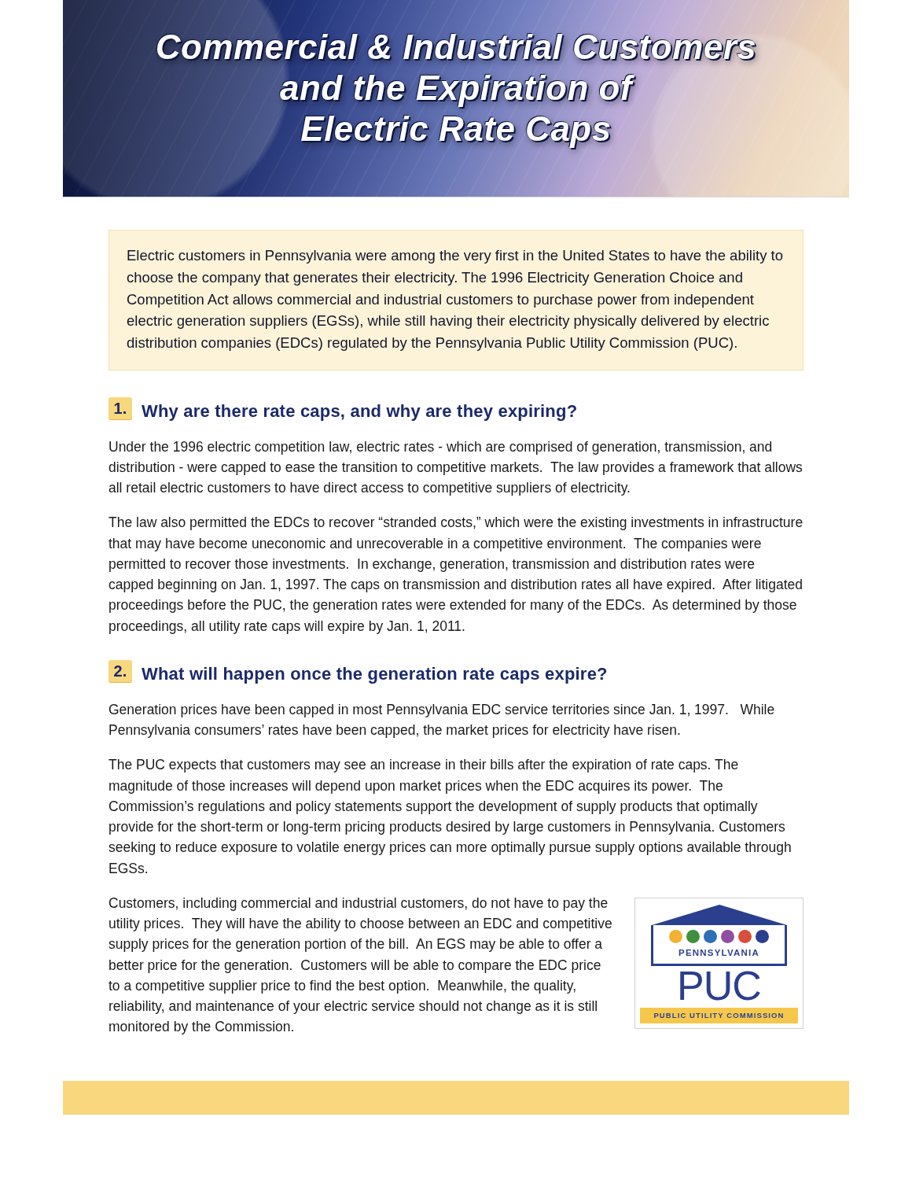Commercial & Industrial Customers and the Expiration of Electric Rate Caps
Electric customers in Pennsylvania were among the very first in the United States to have the ability to choose the company that generates their electricity. The 1996 Electricity Generation Choice and Competition Act allows commercial and industrial customers to purchase power from independent electric generation suppliers (EGSs), while still having their electricity physically delivered by electric distribution companies (EDCs) regulated by the Pennsylvania Public Utility Commission (PUC).
1. Why are there rate caps, and why are they expiring?
Under the 1996 electric competition law, electric rates - which are comprised of generation, transmission, and distribution - were capped to ease the transition to competitive markets. The law provides a framework that allows all retail electric customers to have direct access to competitive suppliers of electricity.
The law also permitted the EDCs to recover “stranded costs,” which were the existing investments in infrastructure that may have become uneconomic and unrecoverable in a competitive environment. The companies were permitted to recover those investments. In exchange, generation, transmission and distribution rates were capped beginning on Jan. 1, 1997. The caps on transmission and distribution rates all have expired. After litigated proceedings before the PUC, the generation rates were extended for many of the EDCs. As determined by those proceedings, all utility rate caps will expire by Jan. 1, 2011.
2. What will happen once the generation rate caps expire?
Generation prices have been capped in most Pennsylvania EDC service territories since Jan. 1, 1997. While Pennsylvania consumers’ rates have been capped, the market prices for electricity have risen.
The PUC expects that customers may see an increase in their bills after the expiration of rate caps. The magnitude of those increases will depend upon market prices when the EDC acquires its power. The Commission’s regulations and policy statements support the development of supply products that optimally provide for the short-term or long-term pricing products desired by large customers in Pennsylvania. Customers seeking to reduce exposure to volatile energy prices can more optimally pursue supply options available through EGSs.
PENNSYLVANIA
PUC
PUBLIC UTILITY COMMISSION
Customers, including commercial and industrial customers, do not have to pay the utility prices. They will have the ability to choose between an EDC and competitive supply prices for the generation portion of the bill. An EGS may be able to offer a better price for the generation. Customers will be able to compare the EDC price to a competitive supplier price to find the best option. Meanwhile, the quality, reliability, and maintenance of your electric service should not change as it is still monitored by the Commission.